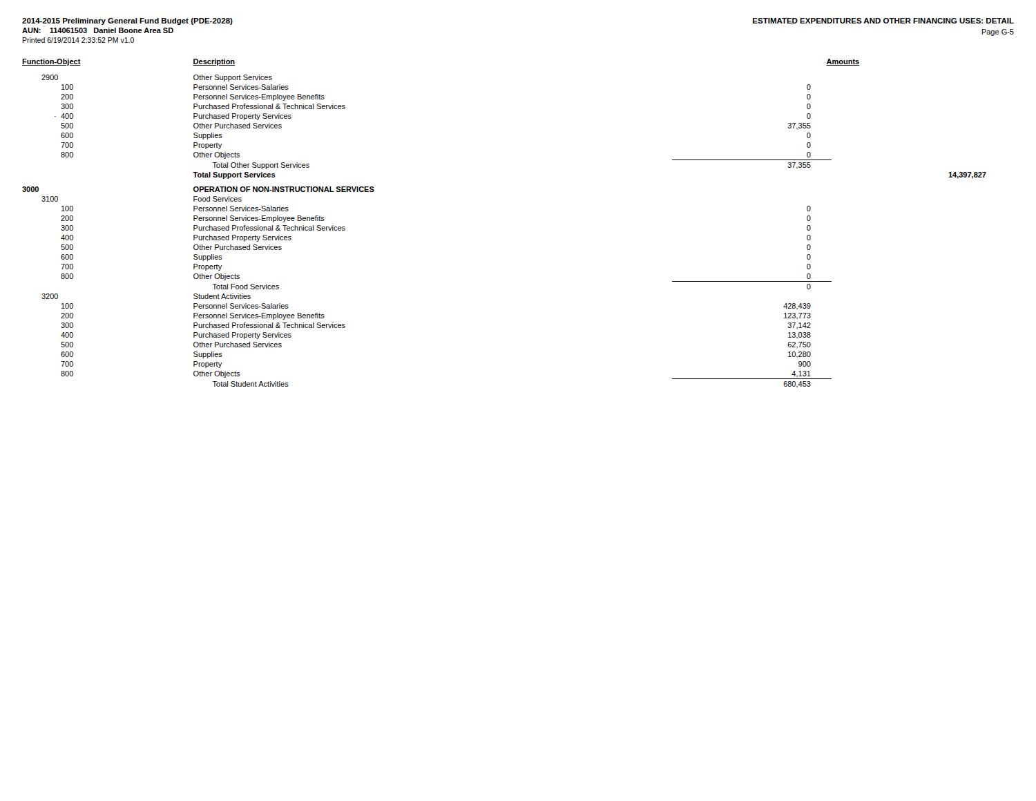2014-2015 Preliminary General Fund Budget (PDE-2028)
AUN: 114061503 Daniel Boone Area SD
Printed 6/19/2014 2:33:52 PM v1.0
ESTIMATED EXPENDITURES AND OTHER FINANCING USES: DETAIL
Page G-5
| Function-Object | Description | Amounts |
| --- | --- | --- |
| 2900 | Other Support Services | | |
| 100 | Personnel Services-Salaries | 0 | |
| 200 | Personnel Services-Employee Benefits | 0 | |
| 300 | Purchased Professional & Technical Services | 0 | |
| 400 | Purchased Property Services | 0 | |
| 500 | Other Purchased Services | 37,355 | |
| 600 | Supplies | 0 | |
| 700 | Property | 0 | |
| 800 | Other Objects | 0 | |
| | Total Other Support Services | 37,355 | |
| | Total Support Services | | 14,397,827 |
| 3000 | OPERATION OF NON-INSTRUCTIONAL SERVICES | | |
| 3100 | Food Services | | |
| 100 | Personnel Services-Salaries | 0 | |
| 200 | Personnel Services-Employee Benefits | 0 | |
| 300 | Purchased Professional & Technical Services | 0 | |
| 400 | Purchased Property Services | 0 | |
| 500 | Other Purchased Services | 0 | |
| 600 | Supplies | 0 | |
| 700 | Property | 0 | |
| 800 | Other Objects | 0 | |
| | Total Food Services | 0 | |
| 3200 | Student Activities | | |
| 100 | Personnel Services-Salaries | 428,439 | |
| 200 | Personnel Services-Employee Benefits | 123,773 | |
| 300 | Purchased Professional & Technical Services | 37,142 | |
| 400 | Purchased Property Services | 13,038 | |
| 500 | Other Purchased Services | 62,750 | |
| 600 | Supplies | 10,280 | |
| 700 | Property | 900 | |
| 800 | Other Objects | 4,131 | |
| | Total Student Activities | 680,453 | |